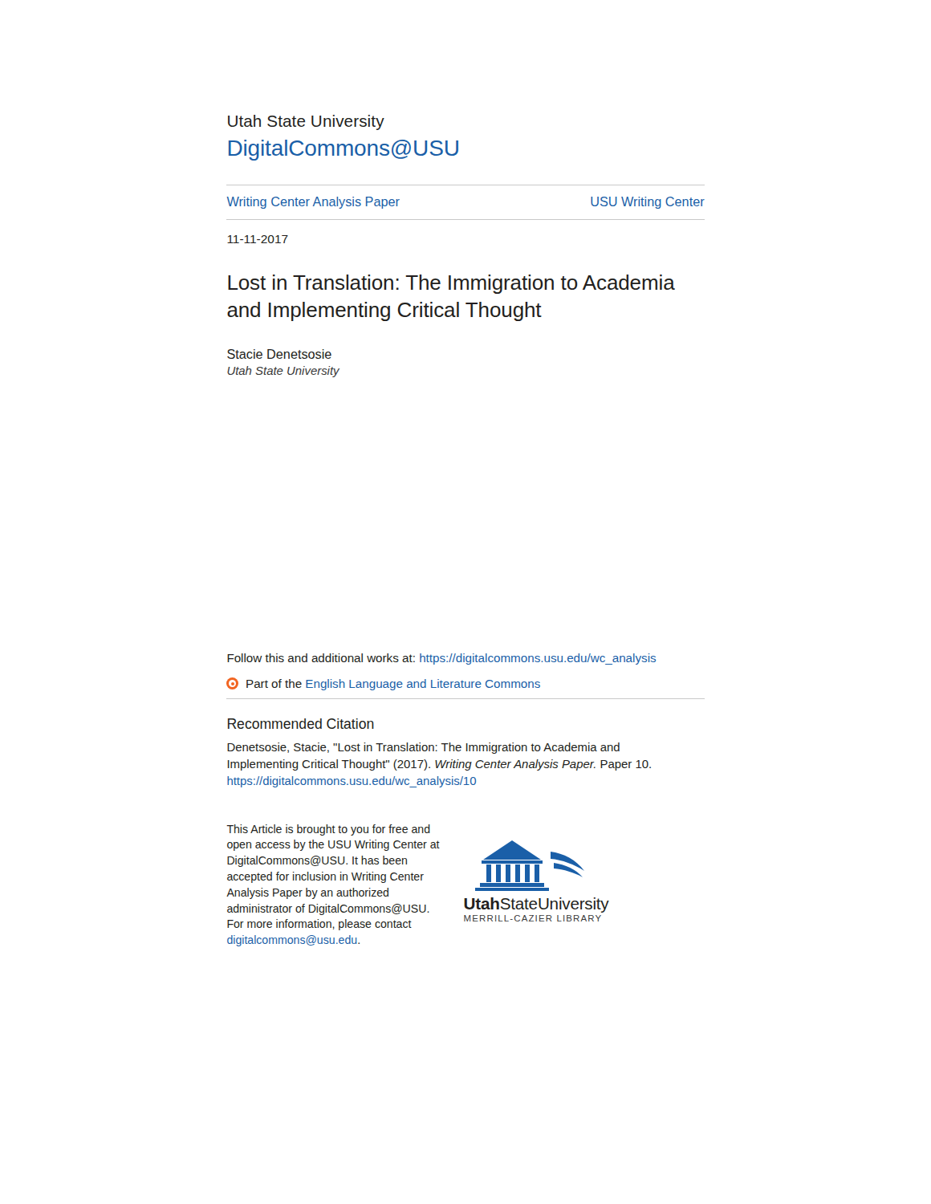Utah State University
DigitalCommons@USU
Writing Center Analysis Paper USU Writing Center
11-11-2017
Lost in Translation: The Immigration to Academia and Implementing Critical Thought
Stacie Denetsosie
Utah State University
Follow this and additional works at: https://digitalcommons.usu.edu/wc_analysis
Part of the English Language and Literature Commons
Recommended Citation
Denetsosie, Stacie, "Lost in Translation: The Immigration to Academia and Implementing Critical Thought" (2017). Writing Center Analysis Paper. Paper 10.
https://digitalcommons.usu.edu/wc_analysis/10
This Article is brought to you for free and open access by the USU Writing Center at DigitalCommons@USU. It has been accepted for inclusion in Writing Center Analysis Paper by an authorized administrator of DigitalCommons@USU. For more information, please contact digitalcommons@usu.edu.
Utah StateUniversity
MERRILL-CAZIER LIBRARY